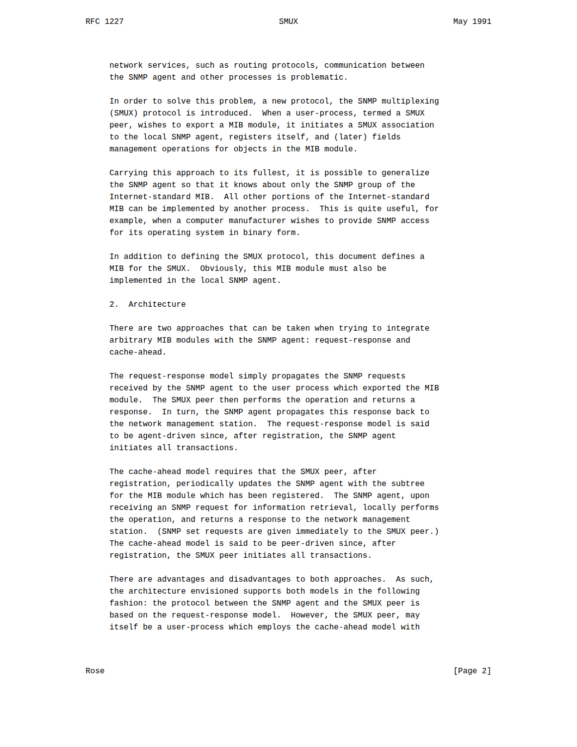RFC 1227 SMUX May 1991
network services, such as routing protocols, communication between the SNMP agent and other processes is problematic.
In order to solve this problem, a new protocol, the SNMP multiplexing (SMUX) protocol is introduced. When a user-process, termed a SMUX peer, wishes to export a MIB module, it initiates a SMUX association to the local SNMP agent, registers itself, and (later) fields management operations for objects in the MIB module.
Carrying this approach to its fullest, it is possible to generalize the SNMP agent so that it knows about only the SNMP group of the Internet-standard MIB. All other portions of the Internet-standard MIB can be implemented by another process. This is quite useful, for example, when a computer manufacturer wishes to provide SNMP access for its operating system in binary form.
In addition to defining the SMUX protocol, this document defines a MIB for the SMUX. Obviously, this MIB module must also be implemented in the local SNMP agent.
2. Architecture
There are two approaches that can be taken when trying to integrate arbitrary MIB modules with the SNMP agent: request-response and cache-ahead.
The request-response model simply propagates the SNMP requests received by the SNMP agent to the user process which exported the MIB module. The SMUX peer then performs the operation and returns a response. In turn, the SNMP agent propagates this response back to the network management station. The request-response model is said to be agent-driven since, after registration, the SNMP agent initiates all transactions.
The cache-ahead model requires that the SMUX peer, after registration, periodically updates the SNMP agent with the subtree for the MIB module which has been registered. The SNMP agent, upon receiving an SNMP request for information retrieval, locally performs the operation, and returns a response to the network management station. (SNMP set requests are given immediately to the SMUX peer.) The cache-ahead model is said to be peer-driven since, after registration, the SMUX peer initiates all transactions.
There are advantages and disadvantages to both approaches. As such, the architecture envisioned supports both models in the following fashion: the protocol between the SNMP agent and the SMUX peer is based on the request-response model. However, the SMUX peer, may itself be a user-process which employs the cache-ahead model with
Rose [Page 2]